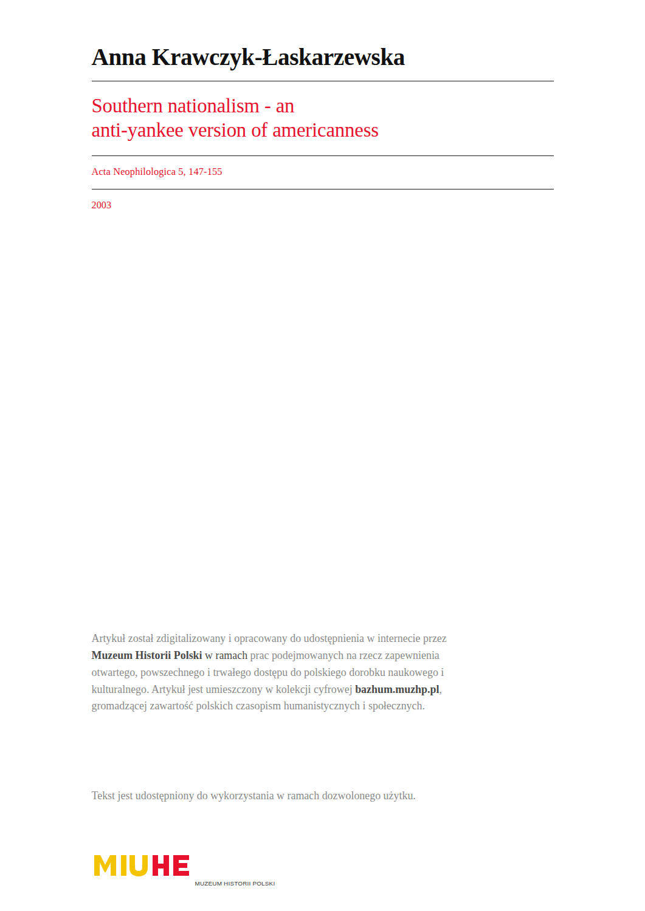Anna Krawczyk-Łaskarzewska
Southern nationalism - an
anti-yankee version of americanness
Acta Neophilologica 5, 147-155
2003
Artykuł został zdigitalizowany i opracowany do udostępnienia w internecie przez Muzeum Historii Polski w ramach prac podejmowanych na rzecz zapewnienia otwartego, powszechnego i trwałego dostępu do polskiego dorobku naukowego i kulturalnego. Artykuł jest umieszczony w kolekcji cyfrowej bazhum.muzhp.pl, gromadzącej zawartość polskich czasopism humanistycznych i społecznych.
Tekst jest udostępniony do wykorzystania w ramach dozwolonego użytku.
MUZEUM HISTORII POLSKI